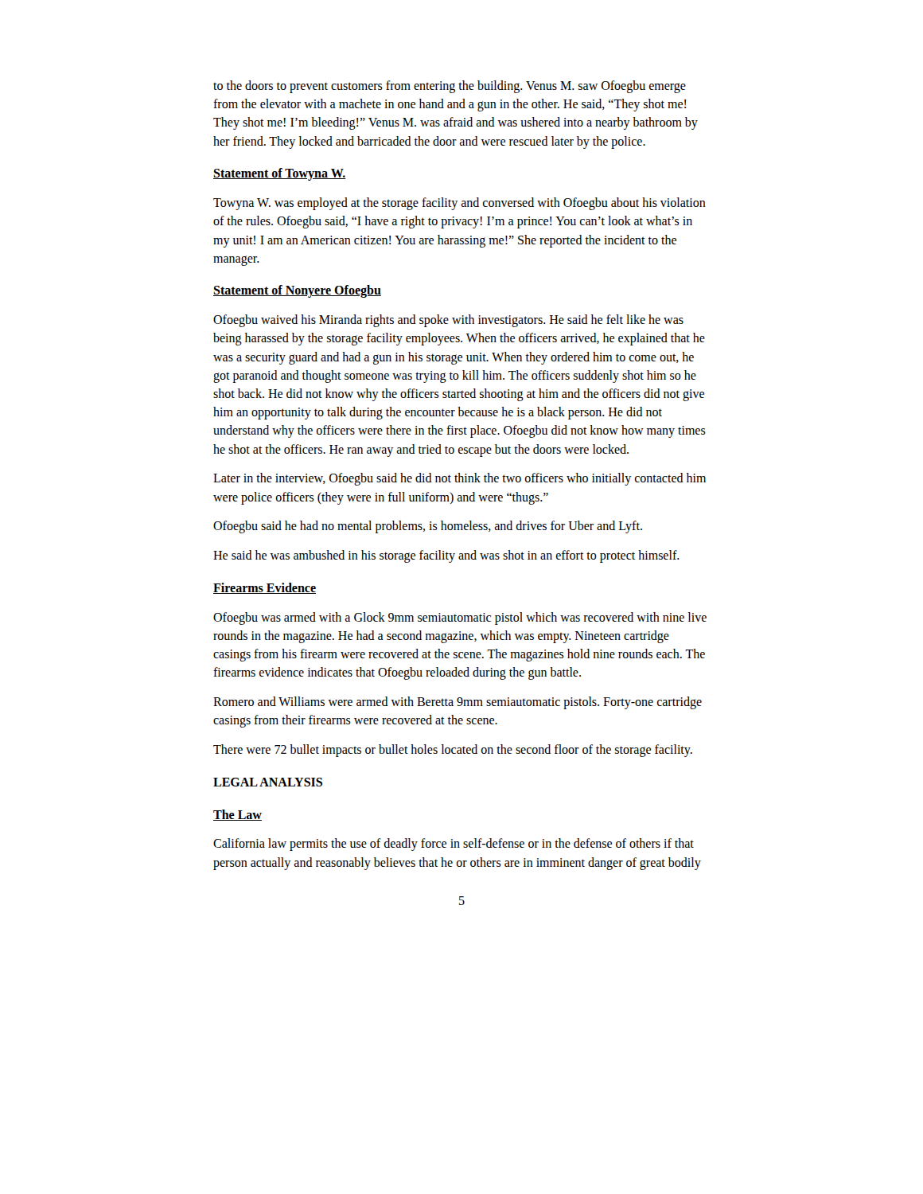to the doors to prevent customers from entering the building. Venus M. saw Ofoegbu emerge from the elevator with a machete in one hand and a gun in the other. He said, “They shot me! They shot me! I’m bleeding!” Venus M. was afraid and was ushered into a nearby bathroom by her friend. They locked and barricaded the door and were rescued later by the police.
Statement of Towyna W.
Towyna W. was employed at the storage facility and conversed with Ofoegbu about his violation of the rules. Ofoegbu said, “I have a right to privacy! I’m a prince! You can’t look at what’s in my unit! I am an American citizen! You are harassing me!” She reported the incident to the manager.
Statement of Nonyere Ofoegbu
Ofoegbu waived his Miranda rights and spoke with investigators. He said he felt like he was being harassed by the storage facility employees. When the officers arrived, he explained that he was a security guard and had a gun in his storage unit. When they ordered him to come out, he got paranoid and thought someone was trying to kill him. The officers suddenly shot him so he shot back. He did not know why the officers started shooting at him and the officers did not give him an opportunity to talk during the encounter because he is a black person. He did not understand why the officers were there in the first place. Ofoegbu did not know how many times he shot at the officers. He ran away and tried to escape but the doors were locked.
Later in the interview, Ofoegbu said he did not think the two officers who initially contacted him were police officers (they were in full uniform) and were “thugs.”
Ofoegbu said he had no mental problems, is homeless, and drives for Uber and Lyft.
He said he was ambushed in his storage facility and was shot in an effort to protect himself.
Firearms Evidence
Ofoegbu was armed with a Glock 9mm semiautomatic pistol which was recovered with nine live rounds in the magazine. He had a second magazine, which was empty. Nineteen cartridge casings from his firearm were recovered at the scene. The magazines hold nine rounds each. The firearms evidence indicates that Ofoegbu reloaded during the gun battle.
Romero and Williams were armed with Beretta 9mm semiautomatic pistols. Forty-one cartridge casings from their firearms were recovered at the scene.
There were 72 bullet impacts or bullet holes located on the second floor of the storage facility.
LEGAL ANALYSIS
The Law
California law permits the use of deadly force in self-defense or in the defense of others if that person actually and reasonably believes that he or others are in imminent danger of great bodily
5